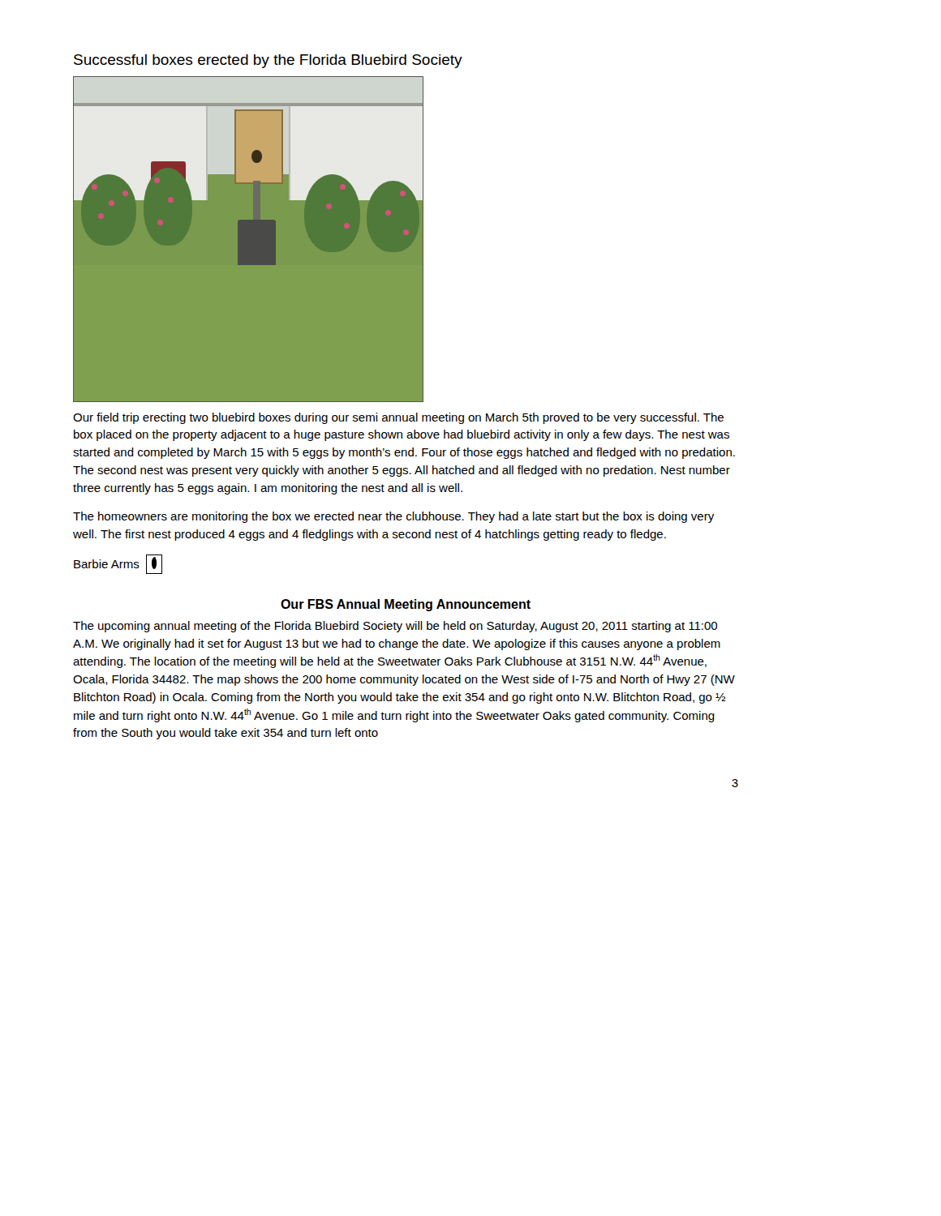Successful boxes erected by the Florida Bluebird Society
Our field trip erecting two bluebird boxes during our semi annual meeting on March 5th proved to be very successful. The box placed on the property adjacent to a huge pasture shown above had bluebird activity in only a few days. The nest was started and completed by March 15 with 5 eggs by month’s end. Four of those eggs hatched and fledged with no predation. The second nest was present very quickly with another 5 eggs. All hatched and all fledged with no predation. Nest number three currently has 5 eggs again. I am monitoring the nest and all is well.
The homeowners are monitoring the box we erected near the clubhouse. They had a late start but the box is doing very well. The first nest produced 4 eggs and 4 fledglings with a second nest of 4 hatchlings getting ready to fledge.
Barbie Arms
Our FBS Annual Meeting Announcement
The upcoming annual meeting of the Florida Bluebird Society will be held on Saturday, August 20, 2011 starting at 11:00 A.M. We originally had it set for August 13 but we had to change the date. We apologize if this causes anyone a problem attending. The location of the meeting will be held at the Sweetwater Oaks Park Clubhouse at 3151 N.W. 44th Avenue, Ocala, Florida 34482. The map shows the 200 home community located on the West side of I-75 and North of Hwy 27 (NW Blitchton Road) in Ocala. Coming from the North you would take the exit 354 and go right onto N.W. Blitchton Road, go ½ mile and turn right onto N.W. 44th Avenue. Go 1 mile and turn right into the Sweetwater Oaks gated community. Coming from the South you would take exit 354 and turn left onto
3